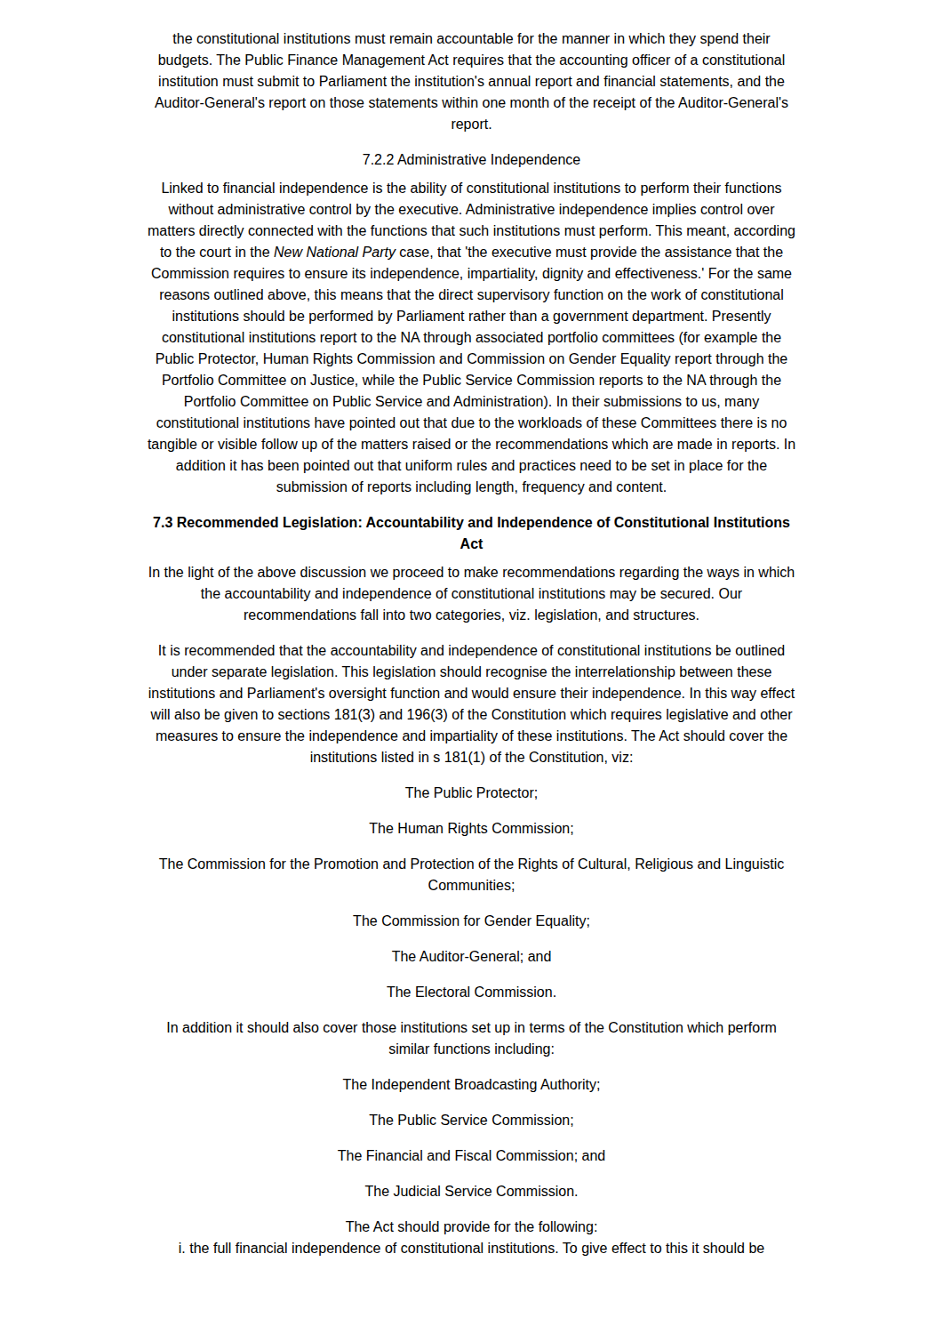the constitutional institutions must remain accountable for the manner in which they spend their budgets. The Public Finance Management Act requires that the accounting officer of a constitutional institution must submit to Parliament the institution's annual report and financial statements, and the Auditor-General's report on those statements within one month of the receipt of the Auditor-General's report.
7.2.2 Administrative Independence
Linked to financial independence is the ability of constitutional institutions to perform their functions without administrative control by the executive. Administrative independence implies control over matters directly connected with the functions that such institutions must perform. This meant, according to the court in the New National Party case, that 'the executive must provide the assistance that the Commission requires to ensure its independence, impartiality, dignity and effectiveness.' For the same reasons outlined above, this means that the direct supervisory function on the work of constitutional institutions should be performed by Parliament rather than a government department. Presently constitutional institutions report to the NA through associated portfolio committees (for example the Public Protector, Human Rights Commission and Commission on Gender Equality report through the Portfolio Committee on Justice, while the Public Service Commission reports to the NA through the Portfolio Committee on Public Service and Administration). In their submissions to us, many constitutional institutions have pointed out that due to the workloads of these Committees there is no tangible or visible follow up of the matters raised or the recommendations which are made in reports. In addition it has been pointed out that uniform rules and practices need to be set in place for the submission of reports including length, frequency and content.
7.3 Recommended Legislation: Accountability and Independence of Constitutional Institutions Act
In the light of the above discussion we proceed to make recommendations regarding the ways in which the accountability and independence of constitutional institutions may be secured. Our recommendations fall into two categories, viz. legislation, and structures.
It is recommended that the accountability and independence of constitutional institutions be outlined under separate legislation. This legislation should recognise the interrelationship between these institutions and Parliament's oversight function and would ensure their independence. In this way effect will also be given to sections 181(3) and 196(3) of the Constitution which requires legislative and other measures to ensure the independence and impartiality of these institutions. The Act should cover the institutions listed in s 181(1) of the Constitution, viz:
The Public Protector;
The Human Rights Commission;
The Commission for the Promotion and Protection of the Rights of Cultural, Religious and Linguistic Communities;
The Commission for Gender Equality;
The Auditor-General; and
The Electoral Commission.
In addition it should also cover those institutions set up in terms of the Constitution which perform similar functions including:
The Independent Broadcasting Authority;
The Public Service Commission;
The Financial and Fiscal Commission; and
The Judicial Service Commission.
The Act should provide for the following:
i. the full financial independence of constitutional institutions. To give effect to this it should be